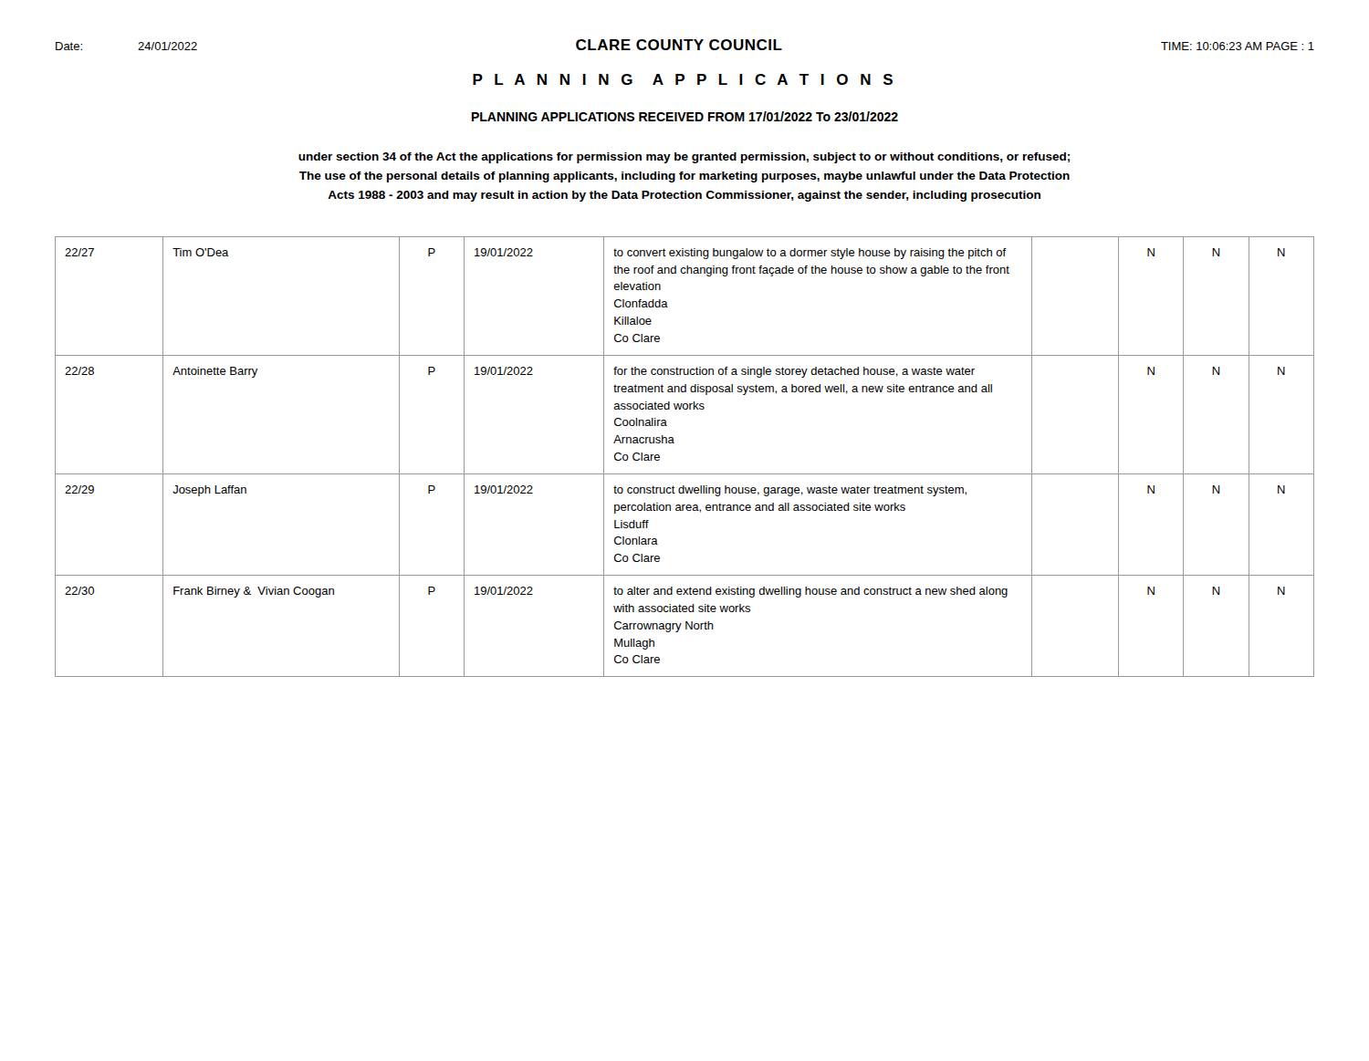Date: 24/01/2022
CLARE COUNTY COUNCIL
TIME: 10:06:23 AM PAGE : 1
P L A N N I N G A P P L I C A T I O N S
PLANNING APPLICATIONS RECEIVED FROM 17/01/2022 To 23/01/2022
under section 34 of the Act the applications for permission may be granted permission, subject to or without conditions, or refused;
The use of the personal details of planning applicants, including for marketing purposes, maybe unlawful under the Data Protection
Acts 1988 - 2003 and may result in action by the Data Protection Commissioner, against the sender, including prosecution
| 22/27 | Tim O'Dea | P | 19/01/2022 | to convert existing bungalow to a dormer style house by raising the pitch of the roof and changing front façade of the house to show a gable to the front elevation Clonfadda Killaloe Co Clare | | N | N | N |
| 22/28 | Antoinette Barry | P | 19/01/2022 | for the construction of a single storey detached house, a waste water treatment and disposal system, a bored well, a new site entrance and all associated works Coolnalira Arnacrusha Co Clare | | N | N | N |
| 22/29 | Joseph Laffan | P | 19/01/2022 | to construct dwelling house, garage, waste water treatment system, percolation area, entrance and all associated site works Lisduff Clonlara Co Clare | | N | N | N |
| 22/30 | Frank Birney & Vivian Coogan | P | 19/01/2022 | to alter and extend existing dwelling house and construct a new shed along with associated site works Carrownagry North Mullagh Co Clare | | N | N | N |